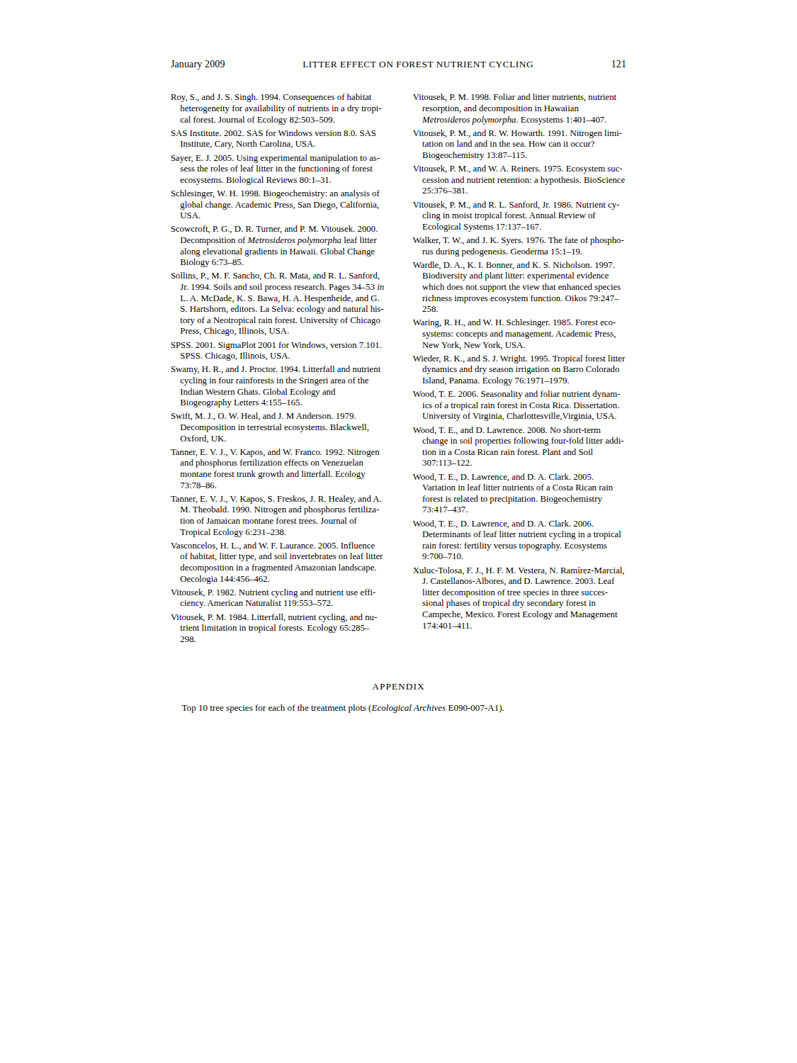January 2009 Litter Effect on Forest Nutrient Cycling 121
Roy, S., and J. S. Singh. 1994. Consequences of habitat heterogeneity for availability of nutrients in a dry tropical forest. Journal of Ecology 82:503–509.
SAS Institute. 2002. SAS for Windows version 8.0. SAS Institute, Cary, North Carolina, USA.
Sayer, E. J. 2005. Using experimental manipulation to assess the roles of leaf litter in the functioning of forest ecosystems. Biological Reviews 80:1–31.
Schlesinger, W. H. 1998. Biogeochemistry: an analysis of global change. Academic Press, San Diego, California, USA.
Scowcroft, P. G., D. R. Turner, and P. M. Vitousek. 2000. Decomposition of Metrosideros polymorpha leaf litter along elevational gradients in Hawaii. Global Change Biology 6:73–85.
Sollins, P., M. F. Sancho, Ch. R. Mata, and R. L. Sanford, Jr. 1994. Soils and soil process research. Pages 34–53 in L. A. McDade, K. S. Bawa, H. A. Hespenheide, and G. S. Hartshorn, editors. La Selva: ecology and natural history of a Neotropical rain forest. University of Chicago Press, Chicago, Illinois, USA.
SPSS. 2001. SigmaPlot 2001 for Windows, version 7.101. SPSS. Chicago, Illinois, USA.
Swamy, H. R., and J. Proctor. 1994. Litterfall and nutrient cycling in four rainforests in the Sringeri area of the Indian Western Ghats. Global Ecology and Biogeography Letters 4:155–165.
Swift, M. J., O. W. Heal, and J. M Anderson. 1979. Decomposition in terrestrial ecosystems. Blackwell, Oxford, UK.
Tanner, E. V. J., V. Kapos, and W. Franco. 1992. Nitrogen and phosphorus fertilization effects on Venezuelan montane forest trunk growth and litterfall. Ecology 73:78–86.
Tanner, E. V. J., V. Kapos, S. Freskos, J. R. Healey, and A. M. Theobald. 1990. Nitrogen and phosphorus fertilization of Jamaican montane forest trees. Journal of Tropical Ecology 6:231–238.
Vasconcelos, H. L., and W. F. Laurance. 2005. Influence of habitat, litter type, and soil invertebrates on leaf litter decomposition in a fragmented Amazonian landscape. Oecologia 144:456–462.
Vitousek, P. 1982. Nutrient cycling and nutrient use efficiency. American Naturalist 119:553–572.
Vitousek, P. M. 1984. Litterfall, nutrient cycling, and nutrient limitation in tropical forests. Ecology 65:285–298.
Vitousek, P. M. 1998. Foliar and litter nutrients, nutrient resorption, and decomposition in Hawaiian Metrosideros polymorpha. Ecosystems 1:401–407.
Vitousek, P. M., and R. W. Howarth. 1991. Nitrogen limitation on land and in the sea. How can it occur? Biogeochemistry 13:87–115.
Vitousek, P. M., and W. A. Reiners. 1975. Ecosystem succession and nutrient retention: a hypothesis. BioScience 25:376–381.
Vitousek, P. M., and R. L. Sanford, Jr. 1986. Nutrient cycling in moist tropical forest. Annual Review of Ecological Systems 17:137–167.
Walker, T. W., and J. K. Syers. 1976. The fate of phosphorus during pedogenesis. Geoderma 15:1–19.
Wardle, D. A., K. I. Bonner, and K. S. Nicholson. 1997. Biodiversity and plant litter: experimental evidence which does not support the view that enhanced species richness improves ecosystem function. Oikos 79:247–258.
Waring, R. H., and W. H. Schlesinger. 1985. Forest ecosystems: concepts and management. Academic Press, New York, New York, USA.
Wieder, R. K., and S. J. Wright. 1995. Tropical forest litter dynamics and dry season irrigation on Barro Colorado Island, Panama. Ecology 76:1971–1979.
Wood, T. E. 2006. Seasonality and foliar nutrient dynamics of a tropical rain forest in Costa Rica. Dissertation. University of Virginia, Charlottesville,Virginia, USA.
Wood, T. E., and D. Lawrence. 2008. No short-term change in soil properties following four-fold litter addition in a Costa Rican rain forest. Plant and Soil 307:113–122.
Wood, T. E., D. Lawrence, and D. A. Clark. 2005. Variation in leaf litter nutrients of a Costa Rican rain forest is related to precipitation. Biogeochemistry 73:417–437.
Wood, T. E., D. Lawrence, and D. A. Clark. 2006. Determinants of leaf litter nutrient cycling in a tropical rain forest: fertility versus topography. Ecosystems 9:700–710.
Xuluc-Tolosa, F. J., H. F. M. Vestera, N. Ramírez-Marcial, J. Castellanos-Albores, and D. Lawrence. 2003. Leaf litter decomposition of tree species in three successional phases of tropical dry secondary forest in Campeche, Mexico. Forest Ecology and Management 174:401–411.
Appendix
Top 10 tree species for each of the treatment plots (Ecological Archives E090-007-A1).